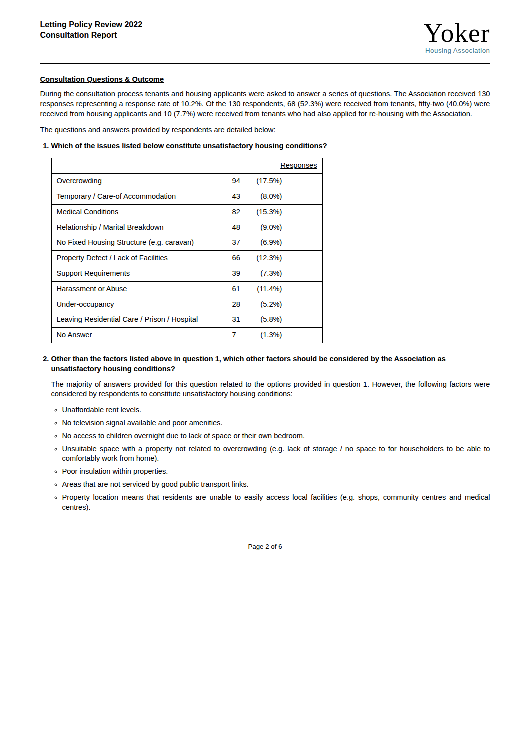Letting Policy Review 2022
Consultation Report
Yoker
Housing Association
Consultation Questions & Outcome
During the consultation process tenants and housing applicants were asked to answer a series of questions. The Association received 130 responses representing a response rate of 10.2%. Of the 130 respondents, 68 (52.3%) were received from tenants, fifty-two (40.0%) were received from housing applicants and 10 (7.7%) were received from tenants who had also applied for re-housing with the Association.
The questions and answers provided by respondents are detailed below:
Which of the issues listed below constitute unsatisfactory housing conditions?
| | Responses |
| Overcrowding | 94 (17.5%) |
| Temporary / Care-of Accommodation | 43 (8.0%) |
| Medical Conditions | 82 (15.3%) |
| Relationship / Marital Breakdown | 48 (9.0%) |
| No Fixed Housing Structure (e.g. caravan) | 37 (6.9%) |
| Property Defect / Lack of Facilities | 66 (12.3%) |
| Support Requirements | 39 (7.3%) |
| Harassment or Abuse | 61 (11.4%) |
| Under-occupancy | 28 (5.2%) |
| Leaving Residential Care / Prison / Hospital | 31 (5.8%) |
| No Answer | 7 (1.3%) |
Other than the factors listed above in question 1, which other factors should be considered by the Association as unsatisfactory housing conditions?
The majority of answers provided for this question related to the options provided in question 1. However, the following factors were considered by respondents to constitute unsatisfactory housing conditions:
Unaffordable rent levels.
No television signal available and poor amenities.
No access to children overnight due to lack of space or their own bedroom.
Unsuitable space with a property not related to overcrowding (e.g. lack of storage / no space to for householders to be able to comfortably work from home).
Poor insulation within properties.
Areas that are not serviced by good public transport links.
Property location means that residents are unable to easily access local facilities (e.g. shops, community centres and medical centres).
Page 2 of 6